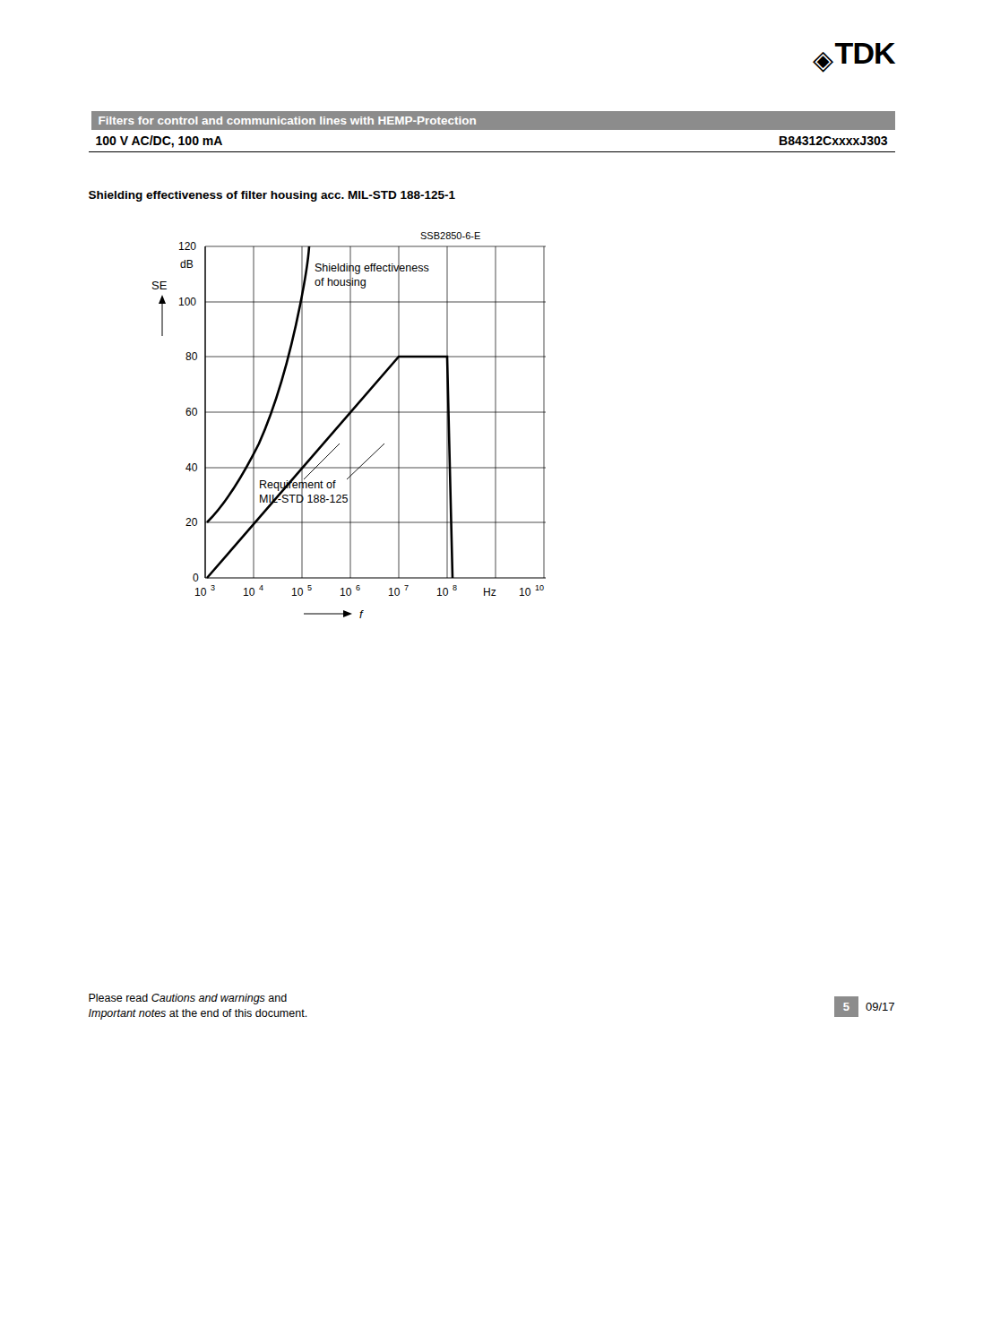◈TDK
Filters for control and communication lines with HEMP-Protection
100 V AC/DC, 100 mA B84312CxxxxJ303
Shielding effectiveness of filter housing acc. MIL-STD 188-125-1
SSB2850-6-E 120 100 80 60 40 20 0 dB SE 10 3 10 4 10 5 10 6 10 7 10 8 Hz 10 10 f Shielding effectiveness of housing Requirement of MIL-STD 188-125
Please read Cautions and warnings and
Important notes at the end of this document.
5
09/17